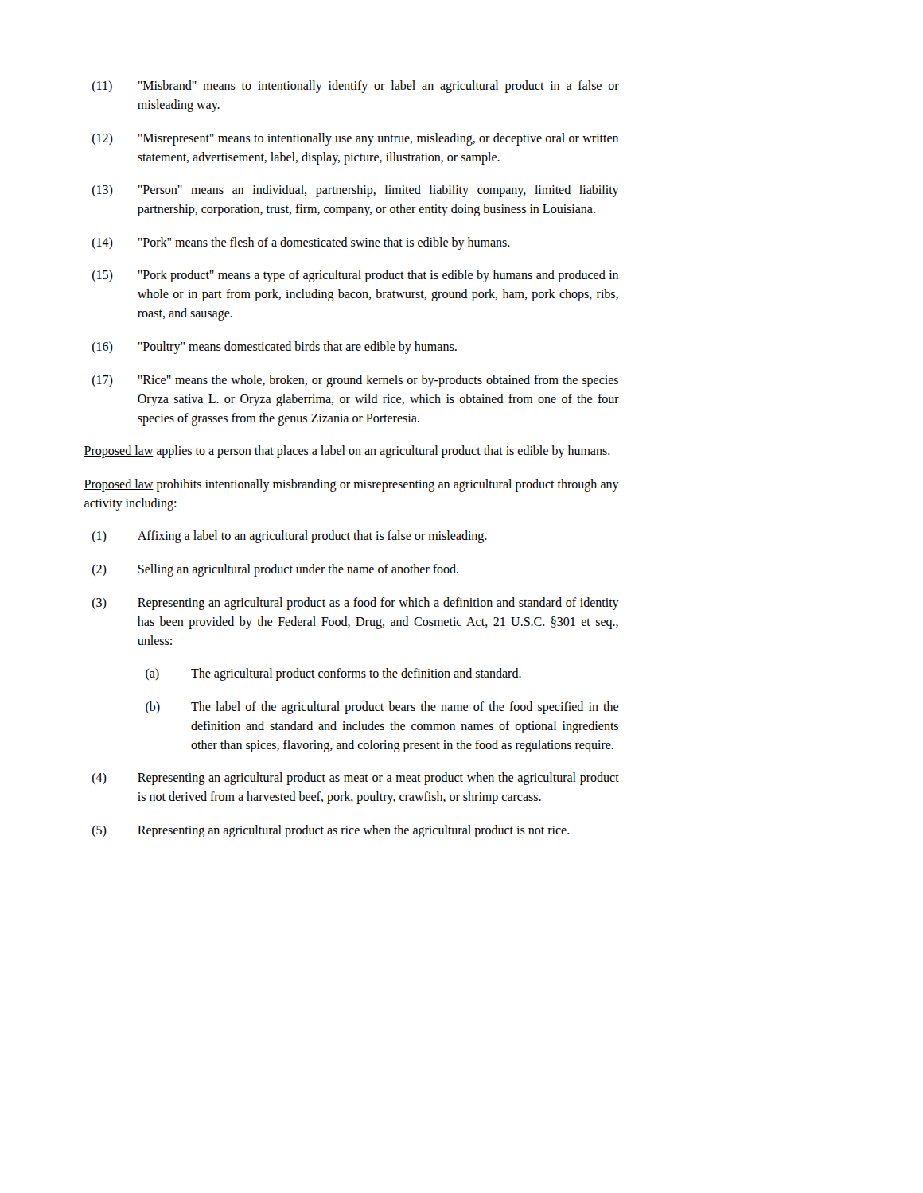(11)
"Misbrand" means to intentionally identify or label an agricultural product in a false or misleading way.
(12)
"Misrepresent" means to intentionally use any untrue, misleading, or deceptive oral or written statement, advertisement, label, display, picture, illustration, or sample.
(13)
"Person" means an individual, partnership, limited liability company, limited liability partnership, corporation, trust, firm, company, or other entity doing business in Louisiana.
(14)
"Pork" means the flesh of a domesticated swine that is edible by humans.
(15)
"Pork product" means a type of agricultural product that is edible by humans and produced in whole or in part from pork, including bacon, bratwurst, ground pork, ham, pork chops, ribs, roast, and sausage.
(16)
"Poultry" means domesticated birds that are edible by humans.
(17)
"Rice" means the whole, broken, or ground kernels or by-products obtained from the species Oryza sativa L. or Oryza glaberrima, or wild rice, which is obtained from one of the four species of grasses from the genus Zizania or Porteresia.
Proposed law applies to a person that places a label on an agricultural product that is edible by humans.
Proposed law prohibits intentionally misbranding or misrepresenting an agricultural product through any activity including:
(1)
Affixing a label to an agricultural product that is false or misleading.
(2)
Selling an agricultural product under the name of another food.
(3)
Representing an agricultural product as a food for which a definition and standard of identity has been provided by the Federal Food, Drug, and Cosmetic Act, 21 U.S.C. §301 et seq., unless:
(a)
The agricultural product conforms to the definition and standard.
(b)
The label of the agricultural product bears the name of the food specified in the definition and standard and includes the common names of optional ingredients other than spices, flavoring, and coloring present in the food as regulations require.
(4)
Representing an agricultural product as meat or a meat product when the agricultural product is not derived from a harvested beef, pork, poultry, crawfish, or shrimp carcass.
(5)
Representing an agricultural product as rice when the agricultural product is not rice.